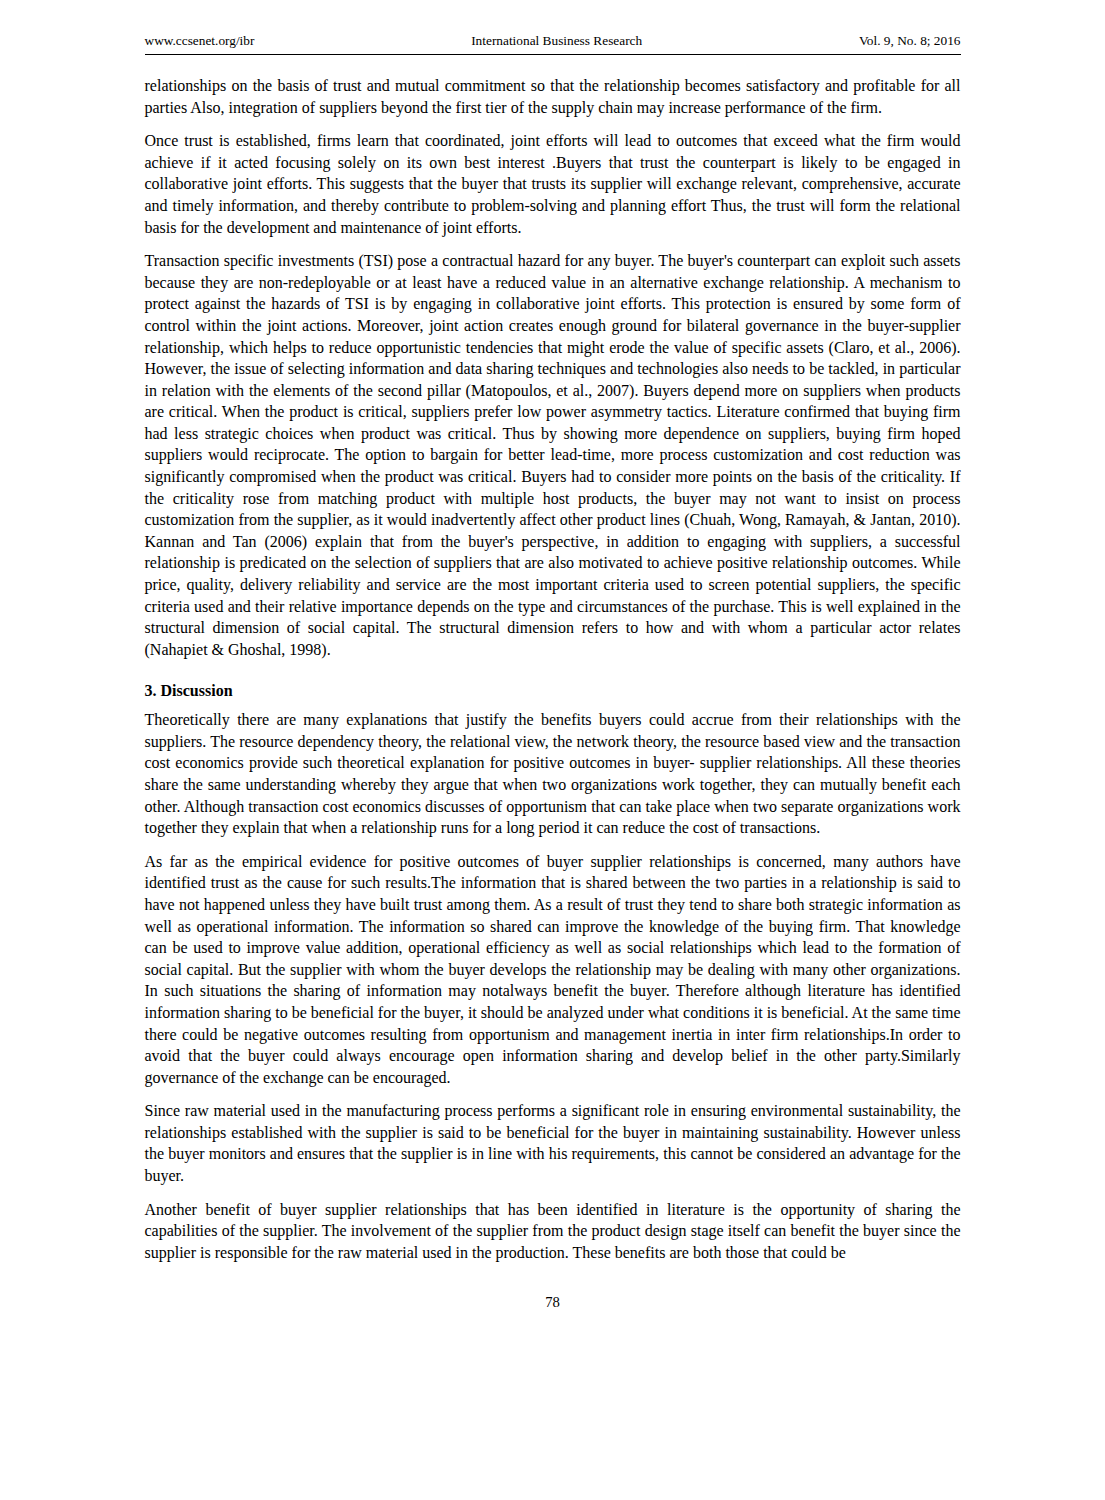www.ccsenet.org/ibr International Business Research Vol. 9, No. 8; 2016
relationships on the basis of trust and mutual commitment so that the relationship becomes satisfactory and profitable for all parties Also, integration of suppliers beyond the first tier of the supply chain may increase performance of the firm.
Once trust is established, firms learn that coordinated, joint efforts will lead to outcomes that exceed what the firm would achieve if it acted focusing solely on its own best interest .Buyers that trust the counterpart is likely to be engaged in collaborative joint efforts. This suggests that the buyer that trusts its supplier will exchange relevant, comprehensive, accurate and timely information, and thereby contribute to problem-solving and planning effort Thus, the trust will form the relational basis for the development and maintenance of joint efforts.
Transaction specific investments (TSI) pose a contractual hazard for any buyer. The buyer's counterpart can exploit such assets because they are non-redeployable or at least have a reduced value in an alternative exchange relationship. A mechanism to protect against the hazards of TSI is by engaging in collaborative joint efforts. This protection is ensured by some form of control within the joint actions. Moreover, joint action creates enough ground for bilateral governance in the buyer-supplier relationship, which helps to reduce opportunistic tendencies that might erode the value of specific assets (Claro, et al., 2006). However, the issue of selecting information and data sharing techniques and technologies also needs to be tackled, in particular in relation with the elements of the second pillar (Matopoulos, et al., 2007). Buyers depend more on suppliers when products are critical. When the product is critical, suppliers prefer low power asymmetry tactics. Literature confirmed that buying firm had less strategic choices when product was critical. Thus by showing more dependence on suppliers, buying firm hoped suppliers would reciprocate. The option to bargain for better lead-time, more process customization and cost reduction was significantly compromised when the product was critical. Buyers had to consider more points on the basis of the criticality. If the criticality rose from matching product with multiple host products, the buyer may not want to insist on process customization from the supplier, as it would inadvertently affect other product lines (Chuah, Wong, Ramayah, & Jantan, 2010). Kannan and Tan (2006) explain that from the buyer's perspective, in addition to engaging with suppliers, a successful relationship is predicated on the selection of suppliers that are also motivated to achieve positive relationship outcomes. While price, quality, delivery reliability and service are the most important criteria used to screen potential suppliers, the specific criteria used and their relative importance depends on the type and circumstances of the purchase. This is well explained in the structural dimension of social capital. The structural dimension refers to how and with whom a particular actor relates (Nahapiet & Ghoshal, 1998).
3. Discussion
Theoretically there are many explanations that justify the benefits buyers could accrue from their relationships with the suppliers. The resource dependency theory, the relational view, the network theory, the resource based view and the transaction cost economics provide such theoretical explanation for positive outcomes in buyer- supplier relationships. All these theories share the same understanding whereby they argue that when two organizations work together, they can mutually benefit each other. Although transaction cost economics discusses of opportunism that can take place when two separate organizations work together they explain that when a relationship runs for a long period it can reduce the cost of transactions.
As far as the empirical evidence for positive outcomes of buyer supplier relationships is concerned, many authors have identified trust as the cause for such results.The information that is shared between the two parties in a relationship is said to have not happened unless they have built trust among them. As a result of trust they tend to share both strategic information as well as operational information. The information so shared can improve the knowledge of the buying firm. That knowledge can be used to improve value addition, operational efficiency as well as social relationships which lead to the formation of social capital. But the supplier with whom the buyer develops the relationship may be dealing with many other organizations. In such situations the sharing of information may notalways benefit the buyer. Therefore although literature has identified information sharing to be beneficial for the buyer, it should be analyzed under what conditions it is beneficial. At the same time there could be negative outcomes resulting from opportunism and management inertia in inter firm relationships.In order to avoid that the buyer could always encourage open information sharing and develop belief in the other party.Similarly governance of the exchange can be encouraged.
Since raw material used in the manufacturing process performs a significant role in ensuring environmental sustainability, the relationships established with the supplier is said to be beneficial for the buyer in maintaining sustainability. However unless the buyer monitors and ensures that the supplier is in line with his requirements, this cannot be considered an advantage for the buyer.
Another benefit of buyer supplier relationships that has been identified in literature is the opportunity of sharing the capabilities of the supplier. The involvement of the supplier from the product design stage itself can benefit the buyer since the supplier is responsible for the raw material used in the production. These benefits are both those that could be
78